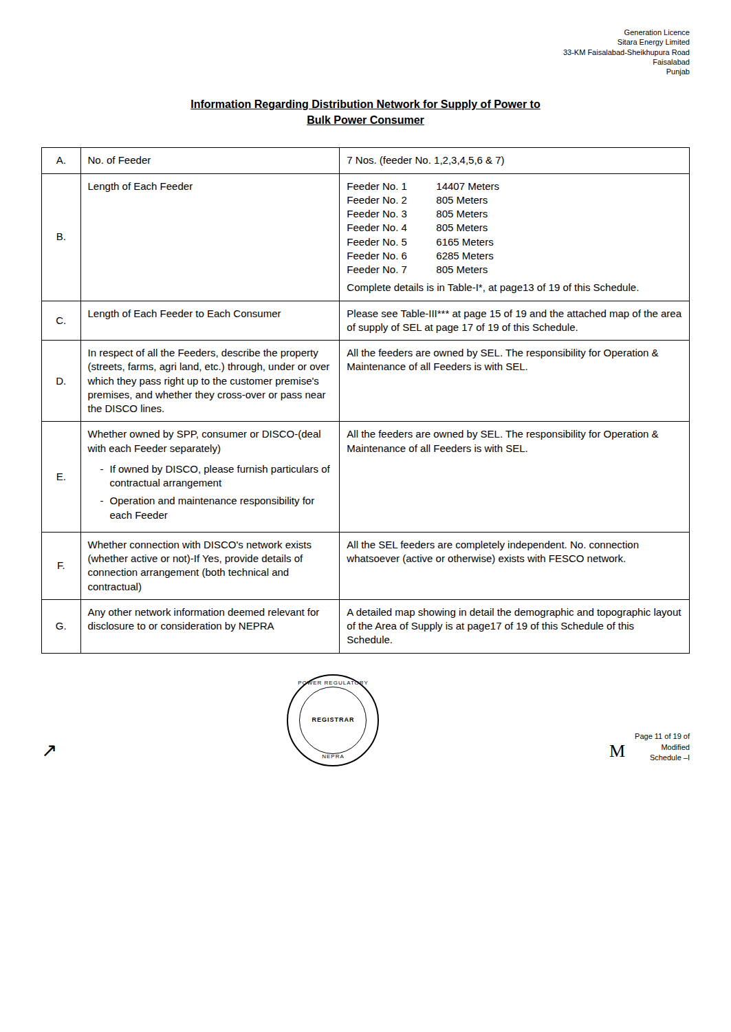Generation Licence
Sitara Energy Limited
33-KM Faisalabad-Sheikhupura Road
Faisalabad
Punjab
Information Regarding Distribution Network for Supply of Power to
Bulk Power Consumer
| A. | No. of Feeder | 7 Nos. (feeder No. 1,2,3,4,5,6 & 7) |
| B. | Length of Each Feeder | Feeder No. 1 14407 Meters Feeder No. 2 805 Meters Feeder No. 3 805 Meters Feeder No. 4 805 Meters Feeder No. 5 6165 Meters Feeder No. 6 6285 Meters Feeder No. 7 805 Meters Complete details is in Table-I*, at page13 of 19 of this Schedule. |
| C. | Length of Each Feeder to Each Consumer | Please see Table-III*** at page 15 of 19 and the attached map of the area of supply of SEL at page 17 of 19 of this Schedule. |
| D. | In respect of all the Feeders, describe the property (streets, farms, agri land, etc.) through, under or over which they pass right up to the customer premise's premises, and whether they cross-over or pass near the DISCO lines. | All the feeders are owned by SEL. The responsibility for Operation & Maintenance of all Feeders is with SEL. |
| E. | Whether owned by SPP, consumer or DISCO-(deal with each Feeder separately) If owned by DISCO, please furnish particulars of contractual arrangement Operation and maintenance responsibility for each Feeder | All the feeders are owned by SEL. The responsibility for Operation & Maintenance of all Feeders is with SEL. |
| F. | Whether connection with DISCO's network exists (whether active or not)-If Yes, provide details of connection arrangement (both technical and contractual) | All the SEL feeders are completely independent. No. connection whatsoever (active or otherwise) exists with FESCO network. |
| G. | Any other network information deemed relevant for disclosure to or consideration by NEPRA | A detailed map showing in detail the demographic and topographic layout of the Area of Supply is at page17 of 19 of this Schedule of this Schedule. |
↗
POWER REGULATORY
REGISTRAR
NEPRA
M
Page 11 of 19 of
Modified
Schedule –I